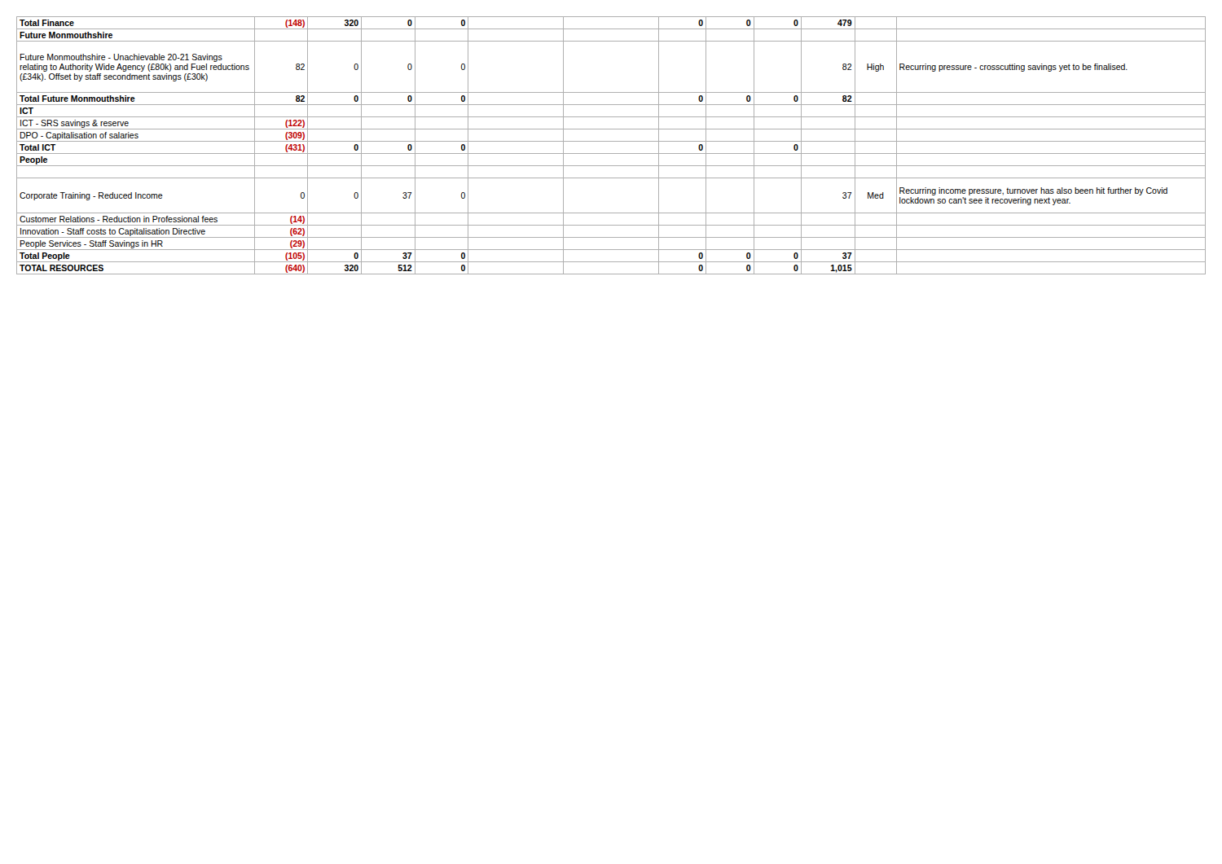| Total Finance | (148) | 320 | 0 | 0 | | | 0 | 0 | 0 | 479 | | |
| Future Monmouthshire | | | | | | | | | | | | |
| Future Monmouthshire - Unachievable 20-21 Savings relating to Authority Wide Agency (£80k) and Fuel reductions (£34k). Offset by staff secondment savings (£30k) | 82 | 0 | 0 | 0 | | | | | | 82 | High | Recurring pressure - crosscutting savings yet to be finalised. |
| Total Future Monmouthshire | 82 | 0 | 0 | 0 | | | 0 | 0 | 0 | 82 | | |
| ICT | | | | | | | | | | | | |
| ICT - SRS savings & reserve | (122) | | | | | | | | | | | |
| DPO - Capitalisation of salaries | (309) | | | | | | | | | | | |
| Total ICT | (431) | 0 | 0 | 0 | | | 0 | | 0 | | | |
| People | | | | | | | | | | | | |
| Corporate Training - Reduced Income | 0 | 0 | 37 | 0 | | | | | | 37 | Med | Recurring income pressure, turnover has also been hit further by Covid lockdown so can't see it recovering next year. |
| Customer Relations - Reduction in Professional fees | (14) | | | | | | | | | | | |
| Innovation - Staff costs to Capitalisation Directive | (62) | | | | | | | | | | | |
| People Services - Staff Savings in HR | (29) | | | | | | | | | | | |
| Total People | (105) | 0 | 37 | 0 | | | 0 | 0 | 0 | 37 | | |
| TOTAL RESOURCES | (640) | 320 | 512 | 0 | | | 0 | 0 | 0 | 1,015 | | |